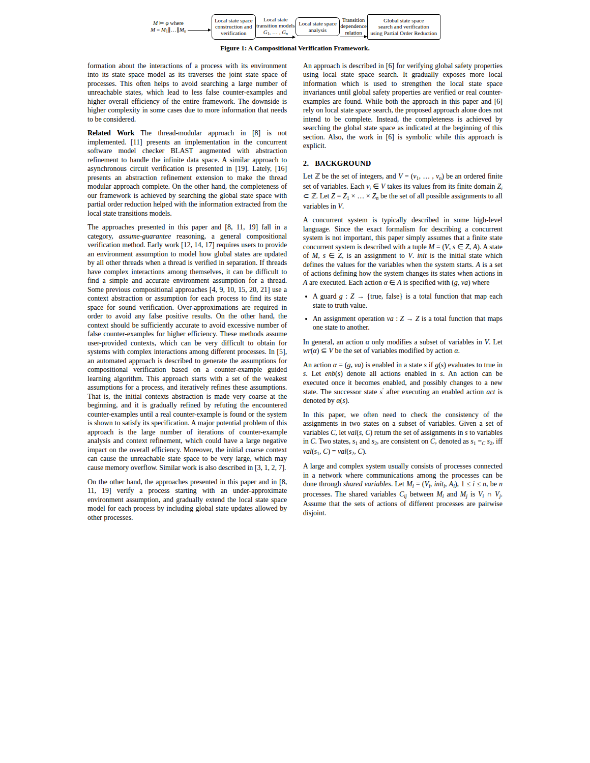M ⊨ φ where
M = M1∥…∥Mn
Local state space
construction and
verification
Local state
transition models
G1, … , Gn
Local state space
analysis
Transition
dependence
relation
Global state space
search and verification
using Partial Order Reduction
Figure 1: A Compositional Verification Framework.
formation about the interactions of a process with its environment into its state space model as its traverses the joint state space of processes. This often helps to avoid searching a large number of unreachable states, which lead to less false counter-examples and higher overall efficiency of the entire framework. The downside is higher complexity in some cases due to more information that needs to be considered.
Related Work The thread-modular approach in [8] is not implemented. [11] presents an implementation in the concurrent software model checker BLAST augmented with abstraction refinement to handle the infinite data space. A similar approach to asynchronous circuit verification is presented in [19]. Lately, [16] presents an abstraction refinement extension to make the thread modular approach complete. On the other hand, the completeness of our framework is achieved by searching the global state space with partial order reduction helped with the information extracted from the local state transitions models.
The approaches presented in this paper and [8, 11, 19] fall in a category, assume-guarantee reasoning, a general compositional verification method. Early work [12, 14, 17] requires users to provide an environment assumption to model how global states are updated by all other threads when a thread is verified in separation. If threads have complex interactions among themselves, it can be difficult to find a simple and accurate environment assumption for a thread. Some previous compositional approaches [4, 9, 10, 15, 20, 21] use a context abstraction or assumption for each process to find its state space for sound verification. Over-approximations are required in order to avoid any false positive results. On the other hand, the context should be sufficiently accurate to avoid excessive number of false counter-examples for higher efficiency. These methods assume user-provided contexts, which can be very difficult to obtain for systems with complex interactions among different processes. In [5], an automated approach is described to generate the assumptions for compositional verification based on a counter-example guided learning algorithm. This approach starts with a set of the weakest assumptions for a process, and iteratively refines these assumptions. That is, the initial contexts abstraction is made very coarse at the beginning, and it is gradually refined by refuting the encountered counter-examples until a real counter-example is found or the system is shown to satisfy its specification. A major potential problem of this approach is the large number of iterations of counter-example analysis and context refinement, which could have a large negative impact on the overall efficiency. Moreover, the initial coarse context can cause the unreachable state space to be very large, which may cause memory overflow. Similar work is also described in [3, 1, 2, 7].
On the other hand, the approaches presented in this paper and in [8, 11, 19] verify a process starting with an under-approximate environment assumption, and gradually extend the local state space model for each process by including global state updates allowed by other processes.
An approach is described in [6] for verifying global safety properties using local state space search. It gradually exposes more local information which is used to strengthen the local state space invariances until global safety properties are verified or real counter-examples are found. While both the approach in this paper and [6] rely on local state space search, the proposed approach alone does not intend to be complete. Instead, the completeness is achieved by searching the global state space as indicated at the beginning of this section. Also, the work in [6] is symbolic while this approach is explicit.
2. Background
Let ℤ be the set of integers, and V = (v1, … , vn) be an ordered finite set of variables. Each vi ∈ V takes its values from its finite domain Zi ⊂ ℤ. Let Z = Z1 × … × Zn be the set of all possible assignments to all variables in V.
A concurrent system is typically described in some high-level language. Since the exact formalism for describing a concurrent system is not important, this paper simply assumes that a finite state concurrent system is described with a tuple M = (V, s ∈ Z, A). A state of M, s ∈ Z, is an assignment to V. init is the initial state which defines the values for the variables when the system starts. A is a set of actions defining how the system changes its states when actions in A are executed. Each action α ∈ A is specified with (g, va) where
A guard g : Z → {true, false} is a total function that map each state to truth value.
An assignment operation va : Z → Z is a total function that maps one state to another.
In general, an action α only modifies a subset of variables in V. Let wr(α) ⊆ V be the set of variables modified by action α.
An action α = (g, va) is enabled in a state s if g(s) evaluates to true in s. Let enb(s) denote all actions enabled in s. An action can be executed once it becomes enabled, and possibly changes to a new state. The successor state s′ after executing an enabled action act is denoted by α(s).
In this paper, we often need to check the consistency of the assignments in two states on a subset of variables. Given a set of variables C, let val(s, C) return the set of assignments in s to variables in C. Two states, s1 and s2, are consistent on C, denoted as s1 =C s2, iff val(s1, C) = val(s2, C).
A large and complex system usually consists of processes connected in a network where communications among the processes can be done through shared variables. Let Mi = (Vi, initi, Ai), 1 ≤ i ≤ n, be n processes. The shared variables Cij between Mi and Mj is Vi ∩ Vj. Assume that the sets of actions of different processes are pairwise disjoint.